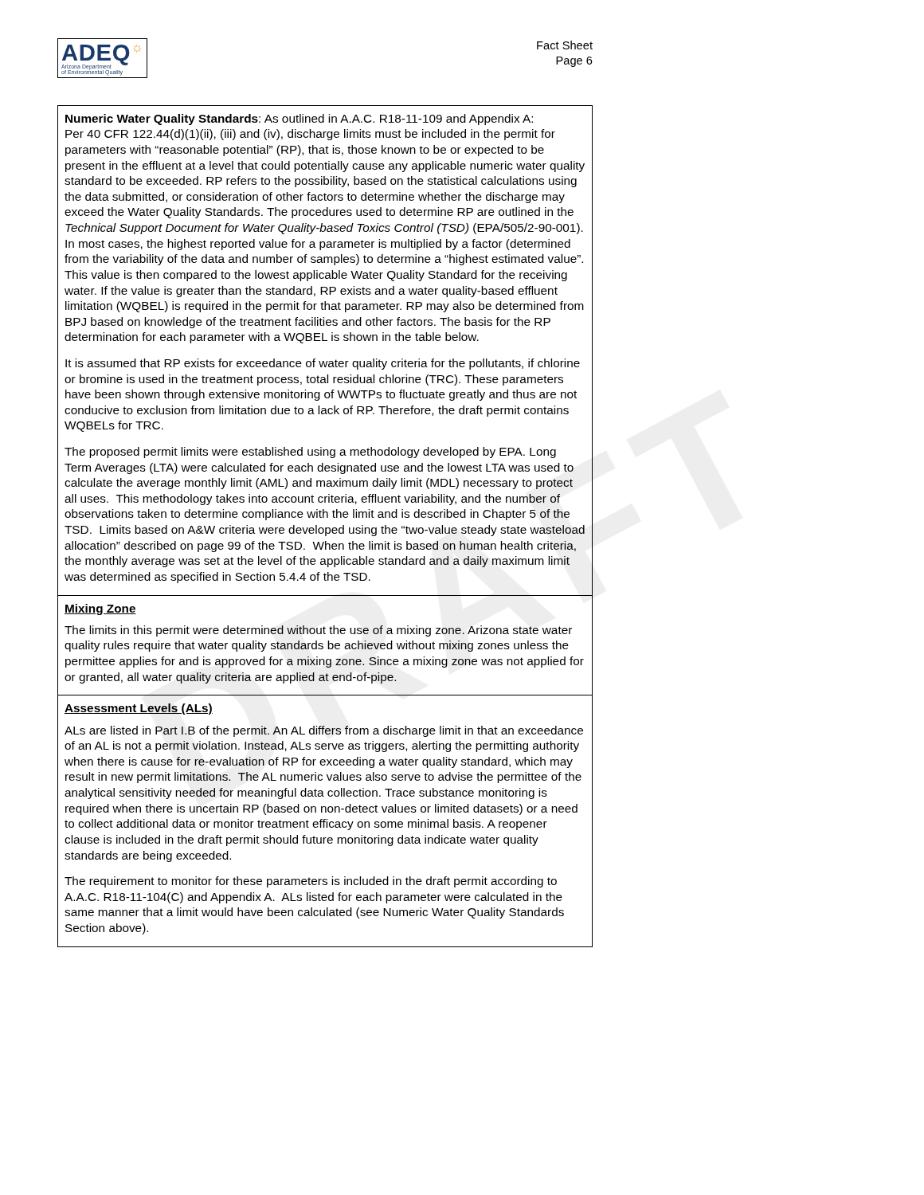DRAFT
ADEQ☼
Arizona Department
of Environmental Quality
Fact Sheet
Page 6
Numeric Water Quality Standards: As outlined in A.A.C. R18-11-109 and Appendix A:
Per 40 CFR 122.44(d)(1)(ii), (iii) and (iv), discharge limits must be included in the permit for parameters with “reasonable potential” (RP), that is, those known to be or expected to be present in the effluent at a level that could potentially cause any applicable numeric water quality standard to be exceeded. RP refers to the possibility, based on the statistical calculations using the data submitted, or consideration of other factors to determine whether the discharge may exceed the Water Quality Standards. The procedures used to determine RP are outlined in the Technical Support Document for Water Quality-based Toxics Control (TSD) (EPA/505/2-90-001). In most cases, the highest reported value for a parameter is multiplied by a factor (determined from the variability of the data and number of samples) to determine a “highest estimated value”. This value is then compared to the lowest applicable Water Quality Standard for the receiving water. If the value is greater than the standard, RP exists and a water quality-based effluent limitation (WQBEL) is required in the permit for that parameter. RP may also be determined from BPJ based on knowledge of the treatment facilities and other factors. The basis for the RP determination for each parameter with a WQBEL is shown in the table below.
It is assumed that RP exists for exceedance of water quality criteria for the pollutants, if chlorine or bromine is used in the treatment process, total residual chlorine (TRC). These parameters have been shown through extensive monitoring of WWTPs to fluctuate greatly and thus are not conducive to exclusion from limitation due to a lack of RP. Therefore, the draft permit contains WQBELs for TRC.
The proposed permit limits were established using a methodology developed by EPA. Long Term Averages (LTA) were calculated for each designated use and the lowest LTA was used to calculate the average monthly limit (AML) and maximum daily limit (MDL) necessary to protect all uses. This methodology takes into account criteria, effluent variability, and the number of observations taken to determine compliance with the limit and is described in Chapter 5 of the TSD. Limits based on A&W criteria were developed using the “two-value steady state wasteload allocation” described on page 99 of the TSD. When the limit is based on human health criteria, the monthly average was set at the level of the applicable standard and a daily maximum limit was determined as specified in Section 5.4.4 of the TSD.
Mixing Zone
The limits in this permit were determined without the use of a mixing zone. Arizona state water quality rules require that water quality standards be achieved without mixing zones unless the permittee applies for and is approved for a mixing zone. Since a mixing zone was not applied for or granted, all water quality criteria are applied at end-of-pipe.
Assessment Levels (ALs)
ALs are listed in Part I.B of the permit. An AL differs from a discharge limit in that an exceedance of an AL is not a permit violation. Instead, ALs serve as triggers, alerting the permitting authority when there is cause for re-evaluation of RP for exceeding a water quality standard, which may result in new permit limitations. The AL numeric values also serve to advise the permittee of the analytical sensitivity needed for meaningful data collection. Trace substance monitoring is required when there is uncertain RP (based on non-detect values or limited datasets) or a need to collect additional data or monitor treatment efficacy on some minimal basis. A reopener clause is included in the draft permit should future monitoring data indicate water quality standards are being exceeded.
The requirement to monitor for these parameters is included in the draft permit according to A.A.C. R18-11-104(C) and Appendix A. ALs listed for each parameter were calculated in the same manner that a limit would have been calculated (see Numeric Water Quality Standards Section above).